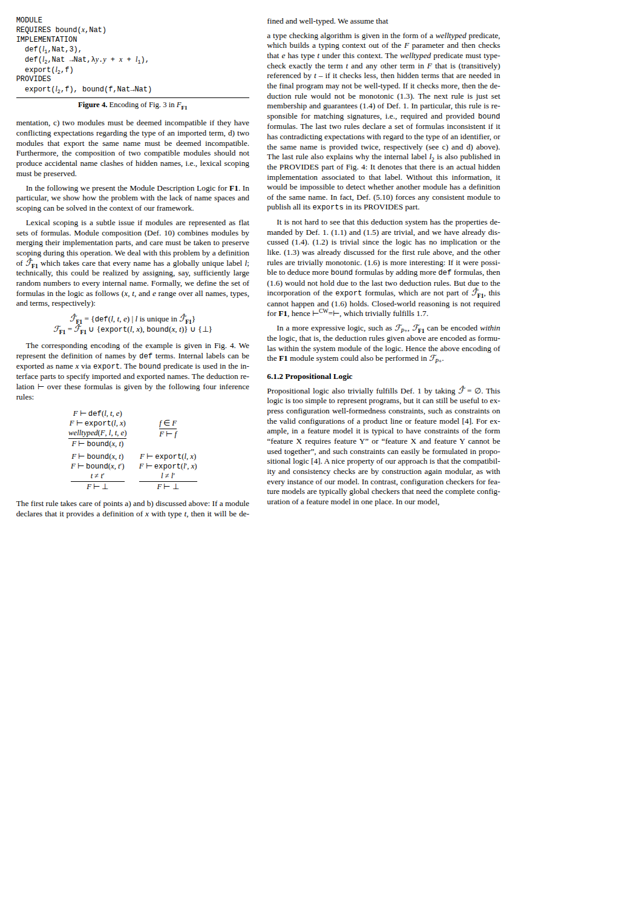MODULE
REQUIRES bound(x,Nat)
IMPLEMENTATION
  def(l1,Nat,3),
  def(l2,Nat →Nat,λy.y + x + l1),
  export(l2,f)
PROVIDES
  export(l2,f), bound(f,Nat→Nat)
Figure 4. Encoding of Fig. 3 in FF1
mentation, c) two modules must be deemed incompatible if they have conflicting expectations regarding the type of an imported term, d) two modules that export the same name must be deemed incompatible. Furthermore, the composition of two compatible modules should not produce accidental name clashes of hidden names, i.e., lexical scoping must be preserved.
In the following we present the Module Description Logic for F1. In particular, we show how the problem with the lack of name spaces and scoping can be solved in the context of our framework.
Lexical scoping is a subtle issue if modules are represented as flat sets of formulas. Module composition (Def. 10) combines modules by merging their implementation parts, and care must be taken to preserve scoping during this operation. We deal with this problem by a definition of ℱ̂F1 which takes care that every name has a globally unique label l; technically, this could be realized by assigning, say, sufficiently large random numbers to every internal name. Formally, we define the set of formulas in the logic as follows (x, t, and e range over all names, types, and terms, respectively):
ℱ̂F1 = {def(l, t, e) | l is unique in ℱ̂F1}
ℱF1 = ℱ̂F1 ∪ {export(l, x), bound(x, t)} ∪ {⊥}
The corresponding encoding of the example is given in Fig. 4. We represent the definition of names by def terms. Internal labels can be exported as name x via export. The bound predicate is used in the interface parts to specify imported and exported names. The deduction relation ⊢ over these formulas is given by the following four inference rules:
| F ⊢ def ( l , t , e ) F ⊢ export ( l , x ) welltyped ( F , l , t , e ) F ⊢ bound ( x , t ) | f ∈ F F ⊢ f |
| F ⊢ bound ( x , t ) F ⊢ bound ( x , t ′) t ≠ t ′ F ⊢ ⊥ | F ⊢ export ( l , x ) F ⊢ export ( l ′, x ) l ≠ l ′ F ⊢ ⊥ |
The first rule takes care of points a) and b) discussed above: If a module declares that it provides a definition of x with type t, then it will be defined and well-typed. We assume that
a type checking algorithm is given in the form of a welltyped predicate, which builds a typing context out of the F parameter and then checks that e has type t under this context. The welltyped predicate must type-check exactly the term t and any other term in F that is (transitively) referenced by t – if it checks less, then hidden terms that are needed in the final program may not be well-typed. If it checks more, then the deduction rule would not be monotonic (1.3). The next rule is just set membership and guarantees (1.4) of Def. 1. In particular, this rule is responsible for matching signatures, i.e., required and provided bound formulas. The last two rules declare a set of formulas inconsistent if it has contradicting expectations with regard to the type of an identifier, or the same name is provided twice, respectively (see c) and d) above). The last rule also explains why the internal label l2 is also published in the PROVIDES part of Fig. 4: It denotes that there is an actual hidden implementation associated to that label. Without this information, it would be impossible to detect whether another module has a definition of the same name. In fact, Def. (5.10) forces any consistent module to publish all its exports in its PROVIDES part.
It is not hard to see that this deduction system has the properties demanded by Def. 1. (1.1) and (1.5) are trivial, and we have already discussed (1.4). (1.2) is trivial since the logic has no implication or the like. (1.3) was already discussed for the first rule above, and the other rules are trivially monotonic. (1.6) is more interesting: If it were possible to deduce more bound formulas by adding more def formulas, then (1.6) would not hold due to the last two deduction rules. But due to the incorporation of the export formulas, which are not part of ℱ̂F1, this cannot happen and (1.6) holds. Closed-world reasoning is not required for F1, hence ⊢CW=⊢, which trivially fulfills 1.7.
In a more expressive logic, such as ℱP+, ℱF1 can be encoded within the logic, that is, the deduction rules given above are encoded as formulas within the system module of the logic. Hence the above encoding of the F1 module system could also be performed in ℱP+.
6.1.2 Propositional Logic
Propositional logic also trivially fulfills Def. 1 by taking ℱ̂ = ∅. This logic is too simple to represent programs, but it can still be useful to express configuration well-formedness constraints, such as constraints on the valid configurations of a product line or feature model [4]. For example, in a feature model it is typical to have constraints of the form “feature X requires feature Y” or “feature X and feature Y cannot be used together”, and such constraints can easily be formulated in propositional logic [4]. A nice property of our approach is that the compatibility and consistency checks are by construction again modular, as with every instance of our model. In contrast, configuration checkers for feature models are typically global checkers that need the complete configuration of a feature model in one place. In our model,